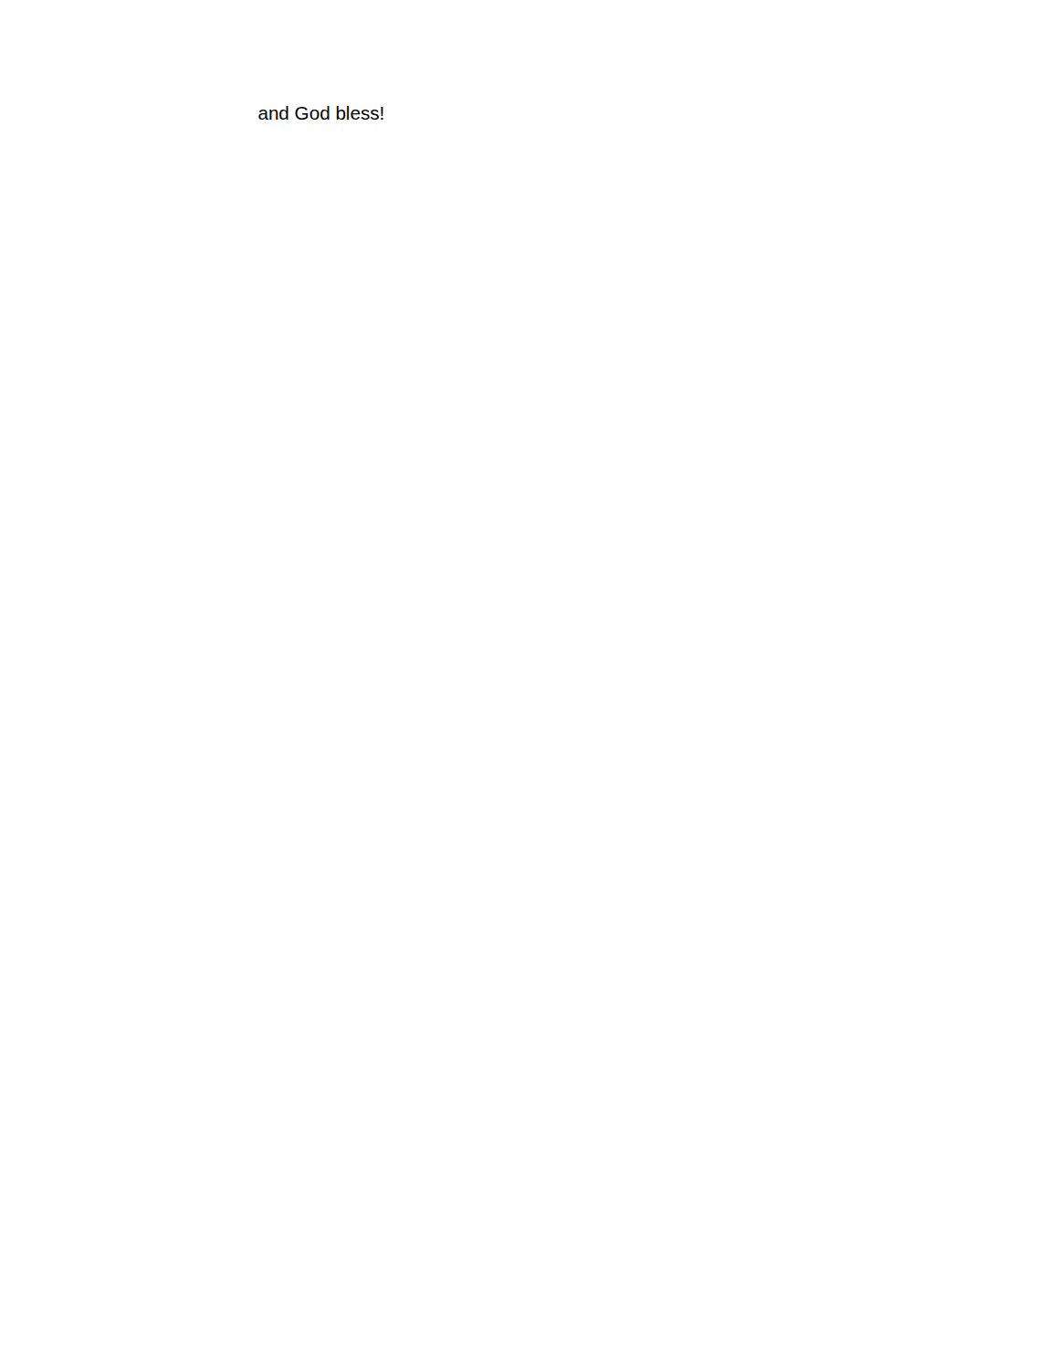and God bless!